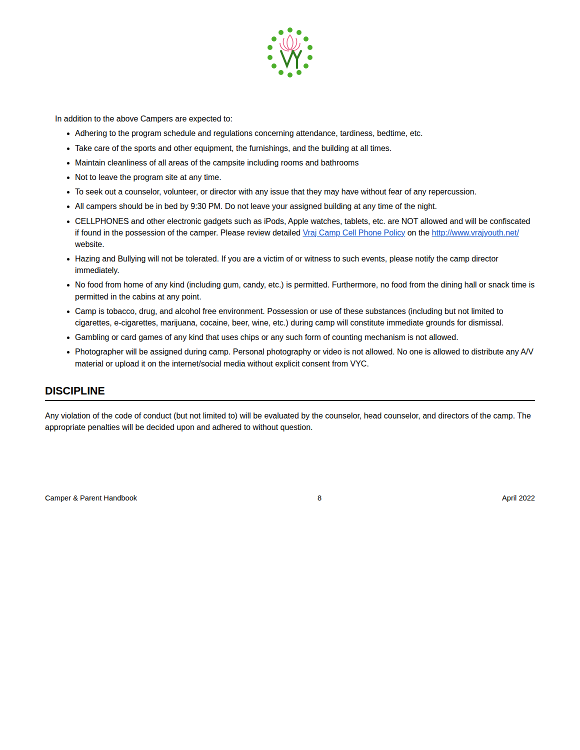In addition to the above Campers are expected to:
Adhering to the program schedule and regulations concerning attendance, tardiness, bedtime, etc.
Take care of the sports and other equipment, the furnishings, and the building at all times.
Maintain cleanliness of all areas of the campsite including rooms and bathrooms
Not to leave the program site at any time.
To seek out a counselor, volunteer, or director with any issue that they may have without fear of any repercussion.
All campers should be in bed by 9:30 PM. Do not leave your assigned building at any time of the night.
CELLPHONES and other electronic gadgets such as iPods, Apple watches, tablets, etc. are NOT allowed and will be confiscated if found in the possession of the camper. Please review detailed Vraj Camp Cell Phone Policy on the http://www.vrajyouth.net/ website.
Hazing and Bullying will not be tolerated. If you are a victim of or witness to such events, please notify the camp director immediately.
No food from home of any kind (including gum, candy, etc.) is permitted. Furthermore, no food from the dining hall or snack time is permitted in the cabins at any point.
Camp is tobacco, drug, and alcohol free environment. Possession or use of these substances (including but not limited to cigarettes, e-cigarettes, marijuana, cocaine, beer, wine, etc.) during camp will constitute immediate grounds for dismissal.
Gambling or card games of any kind that uses chips or any such form of counting mechanism is not allowed.
Photographer will be assigned during camp. Personal photography or video is not allowed. No one is allowed to distribute any A/V material or upload it on the internet/social media without explicit consent from VYC.
DISCIPLINE
Any violation of the code of conduct (but not limited to) will be evaluated by the counselor, head counselor, and directors of the camp. The appropriate penalties will be decided upon and adhered to without question.
Camper & Parent Handbook
8
April 2022